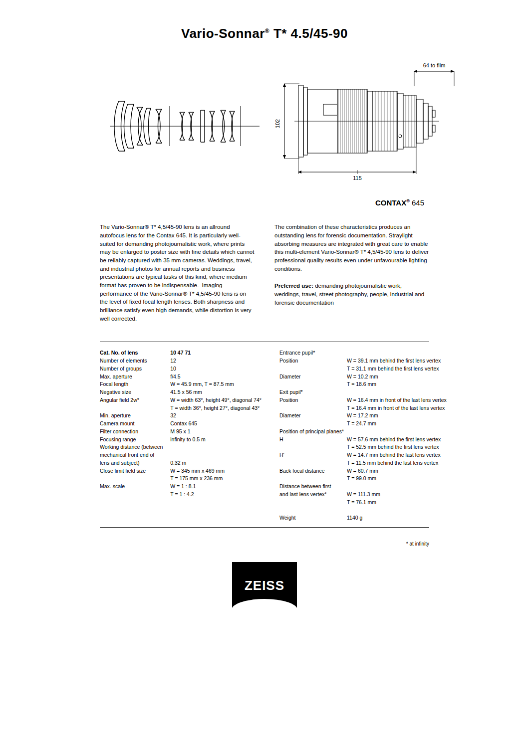Vario-Sonnar® T* 4.5/45-90
64 to film 102 115
CONTAX® 645
The Vario-Sonnar® T* 4,5/45-90 lens is an allround autofocus lens for the Contax 645. It is particularly well-suited for demanding photojournalistic work, where prints may be enlarged to poster size with fine details which cannot be reliably captured with 35 mm cameras. Weddings, travel, and industrial photos for annual reports and business presentations are typical tasks of this kind, where medium format has proven to be indispensable. Imaging performance of the Vario-Sonnar® T* 4,5/45-90 lens is on the level of fixed focal length lenses. Both sharpness and brilliance satisfy even high demands, while distortion is very well corrected.
The combination of these characteristics produces an outstanding lens for forensic documentation. Straylight absorbing measures are integrated with great care to enable this multi-element Vario-Sonnar® T* 4,5/45-90 lens to deliver professional quality results even under unfavourable lighting conditions.
Preferred use: demanding photojournalistic work, weddings, travel, street photography, people, industrial and forensic documentation
| Cat. No. of lens | 10 47 71 |
| Number of elements | 12 |
| Number of groups | 10 |
| Max. aperture | f/4.5 |
| Focal length | W = 45.9 mm, T = 87.5 mm |
| Negative size | 41.5 x 56 mm |
| Angular field 2w* | W = width 63°, height 49°, diagonal 74° |
| | T = width 36°, height 27°, diagonal 43° |
| Min. aperture | 32 |
| Camera mount | Contax 645 |
| Filter connection | M 95 x 1 |
| Focusing range | infinity to 0.5 m |
| Working distance (between | |
| mechanical front end of | |
| lens and subject) | 0.32 m |
| Close limit field size | W = 345 mm x 469 mm |
| | T = 175 mm x 236 mm |
| Max. scale | W = 1 : 8.1 |
| | T = 1 : 4.2 |
| Entrance pupil* | |
| Position | W = 39.1 mm behind the first lens vertex |
| | T = 31.1 mm behind the first lens vertex |
| Diameter | W = 10.2 mm |
| | T = 18.6 mm |
| Exit pupil* | |
| Position | W = 16.4 mm in front of the last lens vertex |
| | T = 16.4 mm in front of the last lens vertex |
| Diameter | W = 17.2 mm |
| | T = 24.7 mm |
| Position of principal planes* | |
| H | W = 57.6 mm behind the first lens vertex |
| | T = 52.5 mm behind the first lens vertex |
| H' | W = 14.7 mm behind the last lens vertex |
| | T = 11.5 mm behind the last lens vertex |
| Back focal distance | W = 60.7 mm |
| | T = 99.0 mm |
| Distance between first | |
| and last lens vertex* | W = 111.3 mm |
| | T = 76.1 mm |
| Weight | 1140 g |
* at infinity
ZEISS